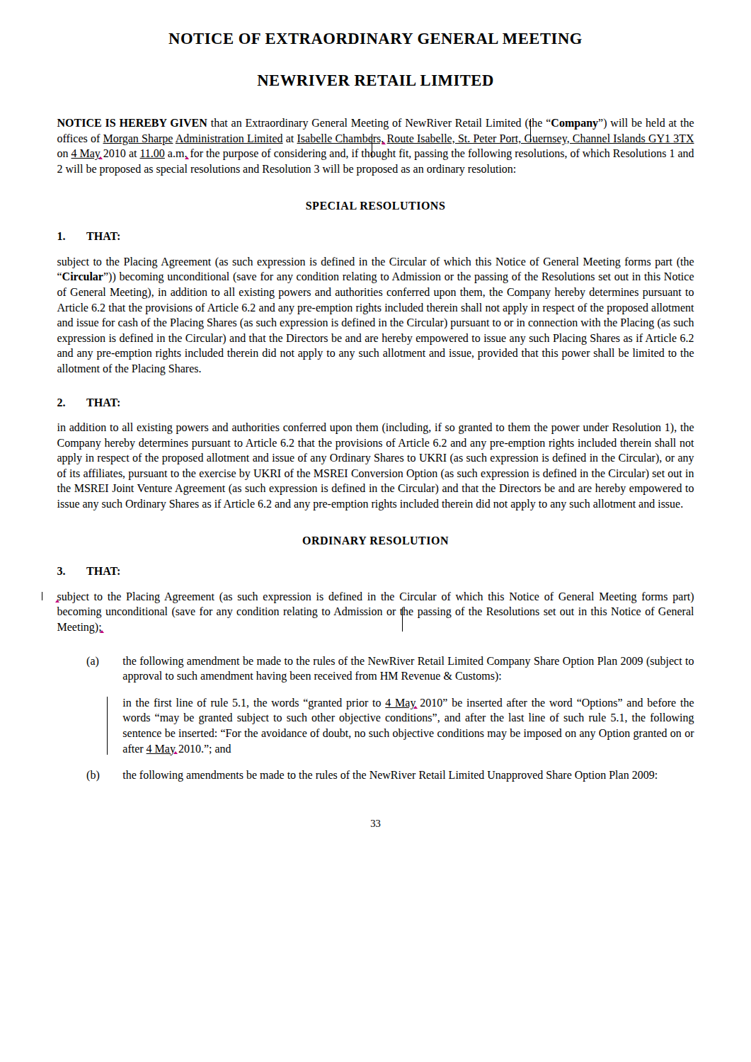NOTICE OF EXTRAORDINARY GENERAL MEETING
NEWRIVER RETAIL LIMITED
NOTICE IS HEREBY GIVEN that an Extraordinary General Meeting of NewRiver Retail Limited (the “Company”) will be held at the offices of Morgan Sharpe Administration Limited at Isabelle Chambers, Route Isabelle, St. Peter Port, Guernsey, Channel Islands GY1 3TX on 4 May 2010 at 11.00 a.m. for the purpose of considering and, if thought fit, passing the following resolutions, of which Resolutions 1 and 2 will be proposed as special resolutions and Resolution 3 will be proposed as an ordinary resolution:
SPECIAL RESOLUTIONS
1. THAT:
subject to the Placing Agreement (as such expression is defined in the Circular of which this Notice of General Meeting forms part (the “Circular”)) becoming unconditional (save for any condition relating to Admission or the passing of the Resolutions set out in this Notice of General Meeting), in addition to all existing powers and authorities conferred upon them, the Company hereby determines pursuant to Article 6.2 that the provisions of Article 6.2 and any pre-emption rights included therein shall not apply in respect of the proposed allotment and issue for cash of the Placing Shares (as such expression is defined in the Circular) pursuant to or in connection with the Placing (as such expression is defined in the Circular) and that the Directors be and are hereby empowered to issue any such Placing Shares as if Article 6.2 and any pre-emption rights included therein did not apply to any such allotment and issue, provided that this power shall be limited to the allotment of the Placing Shares.
2. THAT:
in addition to all existing powers and authorities conferred upon them (including, if so granted to them the power under Resolution 1), the Company hereby determines pursuant to Article 6.2 that the provisions of Article 6.2 and any pre-emption rights included therein shall not apply in respect of the proposed allotment and issue of any Ordinary Shares to UKRI (as such expression is defined in the Circular), or any of its affiliates, pursuant to the exercise by UKRI of the MSREI Conversion Option (as such expression is defined in the Circular) set out in the MSREI Joint Venture Agreement (as such expression is defined in the Circular) and that the Directors be and are hereby empowered to issue any such Ordinary Shares as if Article 6.2 and any pre-emption rights included therein did not apply to any such allotment and issue.
ORDINARY RESOLUTION
3. THAT:
subject to the Placing Agreement (as such expression is defined in the Circular of which this Notice of General Meeting forms part) becoming unconditional (save for any condition relating to Admission or the passing of the Resolutions set out in this Notice of General Meeting);
(a)
the following amendment be made to the rules of the NewRiver Retail Limited Company Share Option Plan 2009 (subject to approval to such amendment having been received from HM Revenue & Customs):
in the first line of rule 5.1, the words “granted prior to 4 May 2010” be inserted after the word “Options” and before the words “may be granted subject to such other objective conditions”, and after the last line of such rule 5.1, the following sentence be inserted: “For the avoidance of doubt, no such objective conditions may be imposed on any Option granted on or after 4 May 2010.”; and
(b)
the following amendments be made to the rules of the NewRiver Retail Limited Unapproved Share Option Plan 2009:
33